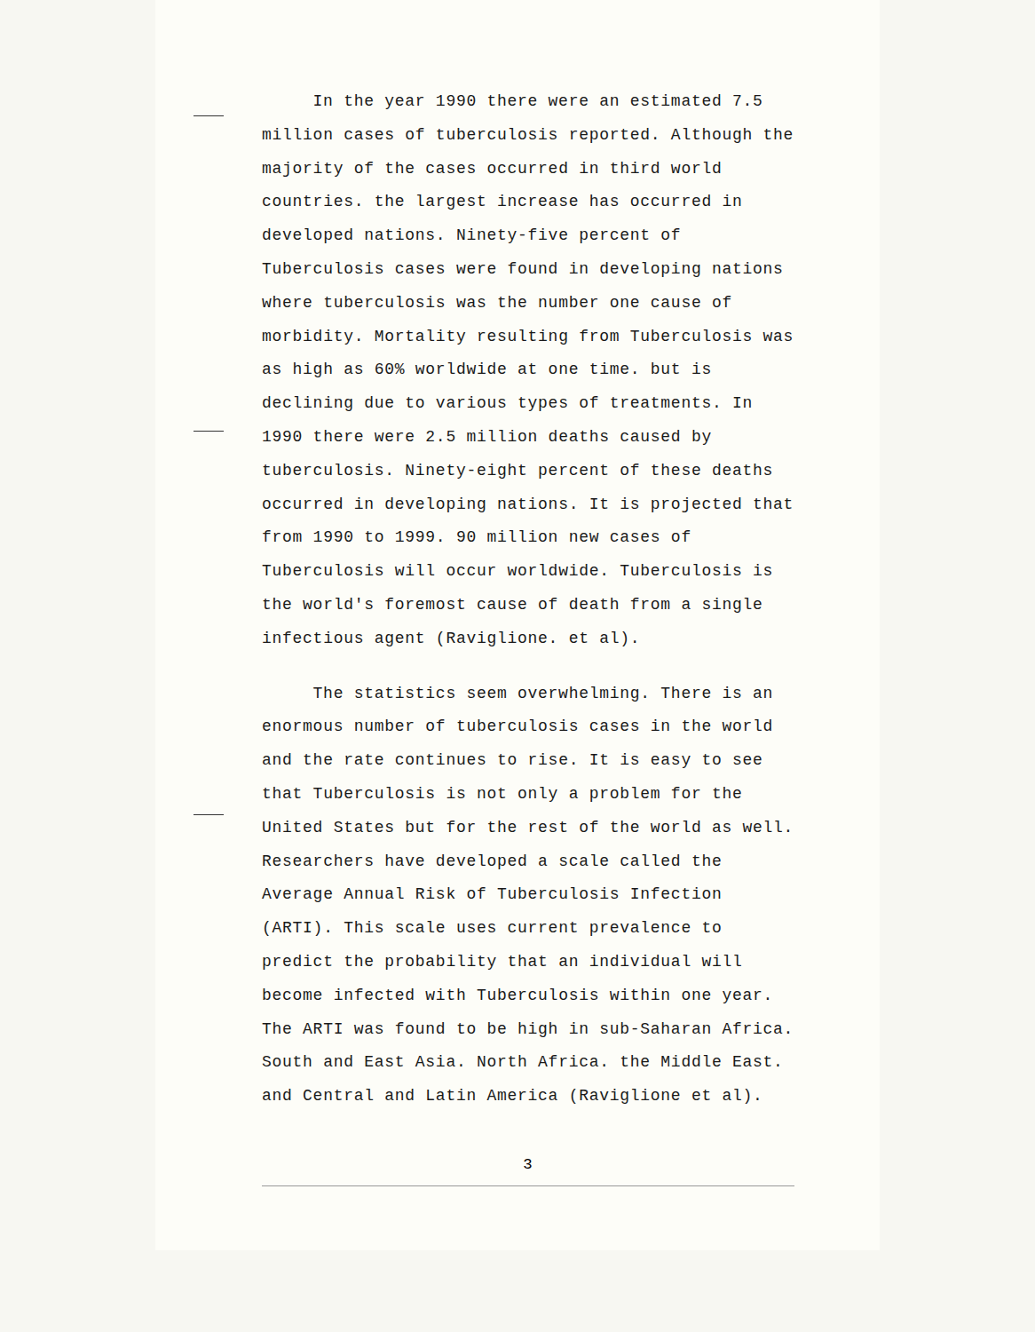In the year 1990 there were an estimated 7.5 million cases of tuberculosis reported. Although the majority of the cases occurred in third world countries. the largest increase has occurred in developed nations. Ninety-five percent of Tuberculosis cases were found in developing nations where tuberculosis was the number one cause of morbidity. Mortality resulting from Tuberculosis was as high as 60% worldwide at one time. but is declining due to various types of treatments. In 1990 there were 2.5 million deaths caused by tuberculosis. Ninety-eight percent of these deaths occurred in developing nations. It is projected that from 1990 to 1999. 90 million new cases of Tuberculosis will occur worldwide. Tuberculosis is the world's foremost cause of death from a single infectious agent (Raviglione. et al).
The statistics seem overwhelming. There is an enormous number of tuberculosis cases in the world and the rate continues to rise. It is easy to see that Tuberculosis is not only a problem for the United States but for the rest of the world as well. Researchers have developed a scale called the Average Annual Risk of Tuberculosis Infection (ARTI). This scale uses current prevalence to predict the probability that an individual will become infected with Tuberculosis within one year. The ARTI was found to be high in sub-Saharan Africa. South and East Asia. North Africa. the Middle East. and Central and Latin America (Raviglione et al).
3